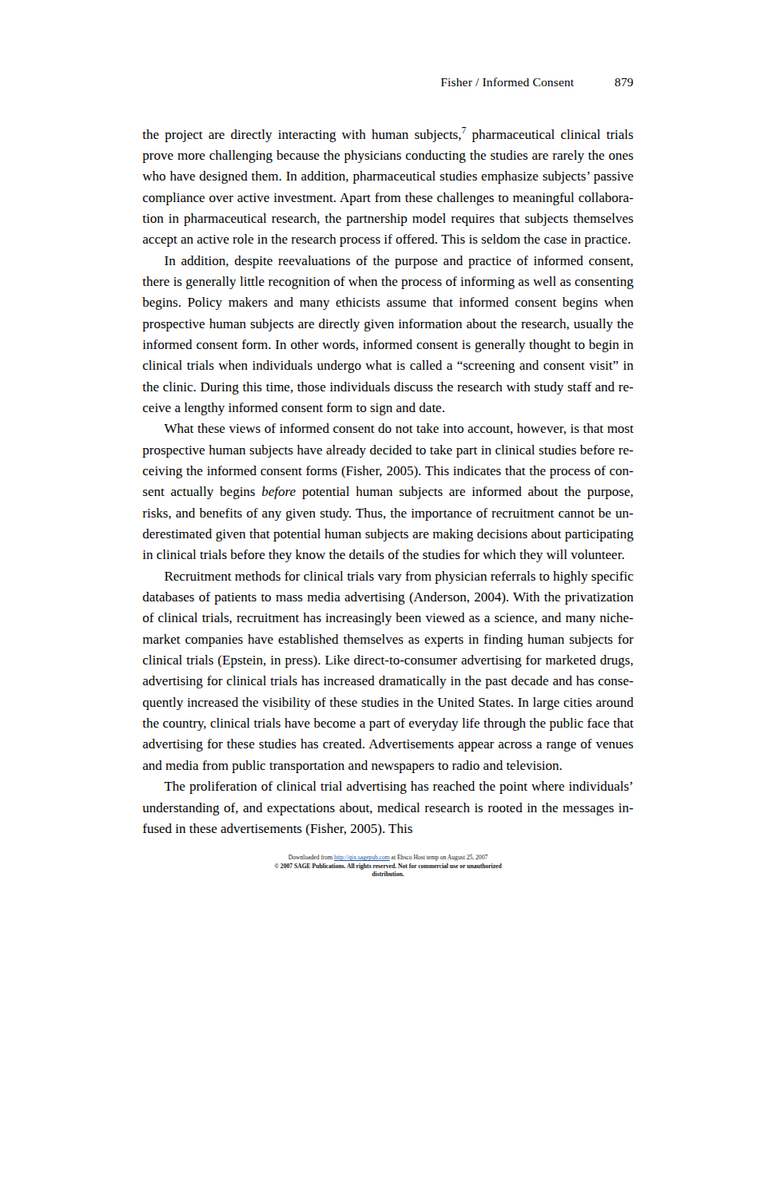Fisher / Informed Consent 879
the project are directly interacting with human subjects,7 pharmaceutical clinical trials prove more challenging because the physicians conducting the studies are rarely the ones who have designed them. In addition, pharmaceutical studies emphasize subjects’ passive compliance over active investment. Apart from these challenges to meaningful collaboration in pharmaceutical research, the partnership model requires that subjects themselves accept an active role in the research process if offered. This is seldom the case in practice.
In addition, despite reevaluations of the purpose and practice of informed consent, there is generally little recognition of when the process of informing as well as consenting begins. Policy makers and many ethicists assume that informed consent begins when prospective human subjects are directly given information about the research, usually the informed consent form. In other words, informed consent is generally thought to begin in clinical trials when individuals undergo what is called a “screening and consent visit” in the clinic. During this time, those individuals discuss the research with study staff and receive a lengthy informed consent form to sign and date.
What these views of informed consent do not take into account, however, is that most prospective human subjects have already decided to take part in clinical studies before receiving the informed consent forms (Fisher, 2005). This indicates that the process of consent actually begins before potential human subjects are informed about the purpose, risks, and benefits of any given study. Thus, the importance of recruitment cannot be underestimated given that potential human subjects are making decisions about participating in clinical trials before they know the details of the studies for which they will volunteer.
Recruitment methods for clinical trials vary from physician referrals to highly specific databases of patients to mass media advertising (Anderson, 2004). With the privatization of clinical trials, recruitment has increasingly been viewed as a science, and many niche-market companies have established themselves as experts in finding human subjects for clinical trials (Epstein, in press). Like direct-to-consumer advertising for marketed drugs, advertising for clinical trials has increased dramatically in the past decade and has consequently increased the visibility of these studies in the United States. In large cities around the country, clinical trials have become a part of everyday life through the public face that advertising for these studies has created. Advertisements appear across a range of venues and media from public transportation and newspapers to radio and television.
The proliferation of clinical trial advertising has reached the point where individuals’ understanding of, and expectations about, medical research is rooted in the messages infused in these advertisements (Fisher, 2005). This
Downloaded from http://qix.sagepub.com at Ebsco Host temp on August 25, 2007
© 2007 SAGE Publications. All rights reserved. Not for commercial use or unauthorized
distribution.